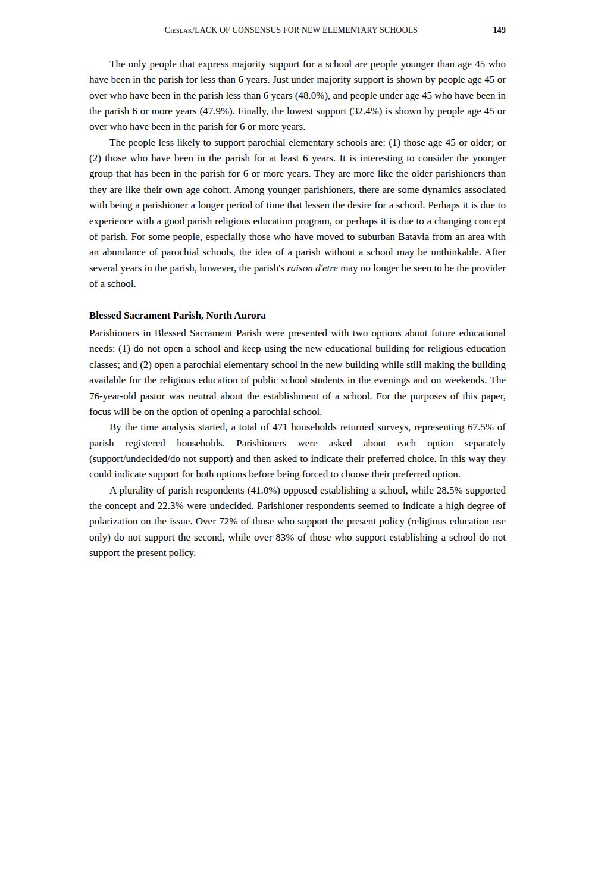Cieslak/LACK OF CONSENSUS FOR NEW ELEMENTARY SCHOOLS 149
The only people that express majority support for a school are people younger than age 45 who have been in the parish for less than 6 years. Just under majority support is shown by people age 45 or over who have been in the parish less than 6 years (48.0%), and people under age 45 who have been in the parish 6 or more years (47.9%). Finally, the lowest support (32.4%) is shown by people age 45 or over who have been in the parish for 6 or more years.
The people less likely to support parochial elementary schools are: (1) those age 45 or older; or (2) those who have been in the parish for at least 6 years. It is interesting to consider the younger group that has been in the parish for 6 or more years. They are more like the older parishioners than they are like their own age cohort. Among younger parishioners, there are some dynamics associated with being a parishioner a longer period of time that lessen the desire for a school. Perhaps it is due to experience with a good parish religious education program, or perhaps it is due to a changing concept of parish. For some people, especially those who have moved to suburban Batavia from an area with an abundance of parochial schools, the idea of a parish without a school may be unthinkable. After several years in the parish, however, the parish's raison d'etre may no longer be seen to be the provider of a school.
Blessed Sacrament Parish, North Aurora
Parishioners in Blessed Sacrament Parish were presented with two options about future educational needs: (1) do not open a school and keep using the new educational building for religious education classes; and (2) open a parochial elementary school in the new building while still making the building available for the religious education of public school students in the evenings and on weekends. The 76-year-old pastor was neutral about the establishment of a school. For the purposes of this paper, focus will be on the option of opening a parochial school.
By the time analysis started, a total of 471 households returned surveys, representing 67.5% of parish registered households. Parishioners were asked about each option separately (support/undecided/do not support) and then asked to indicate their preferred choice. In this way they could indicate support for both options before being forced to choose their preferred option.
A plurality of parish respondents (41.0%) opposed establishing a school, while 28.5% supported the concept and 22.3% were undecided. Parishioner respondents seemed to indicate a high degree of polarization on the issue. Over 72% of those who support the present policy (religious education use only) do not support the second, while over 83% of those who support establishing a school do not support the present policy.